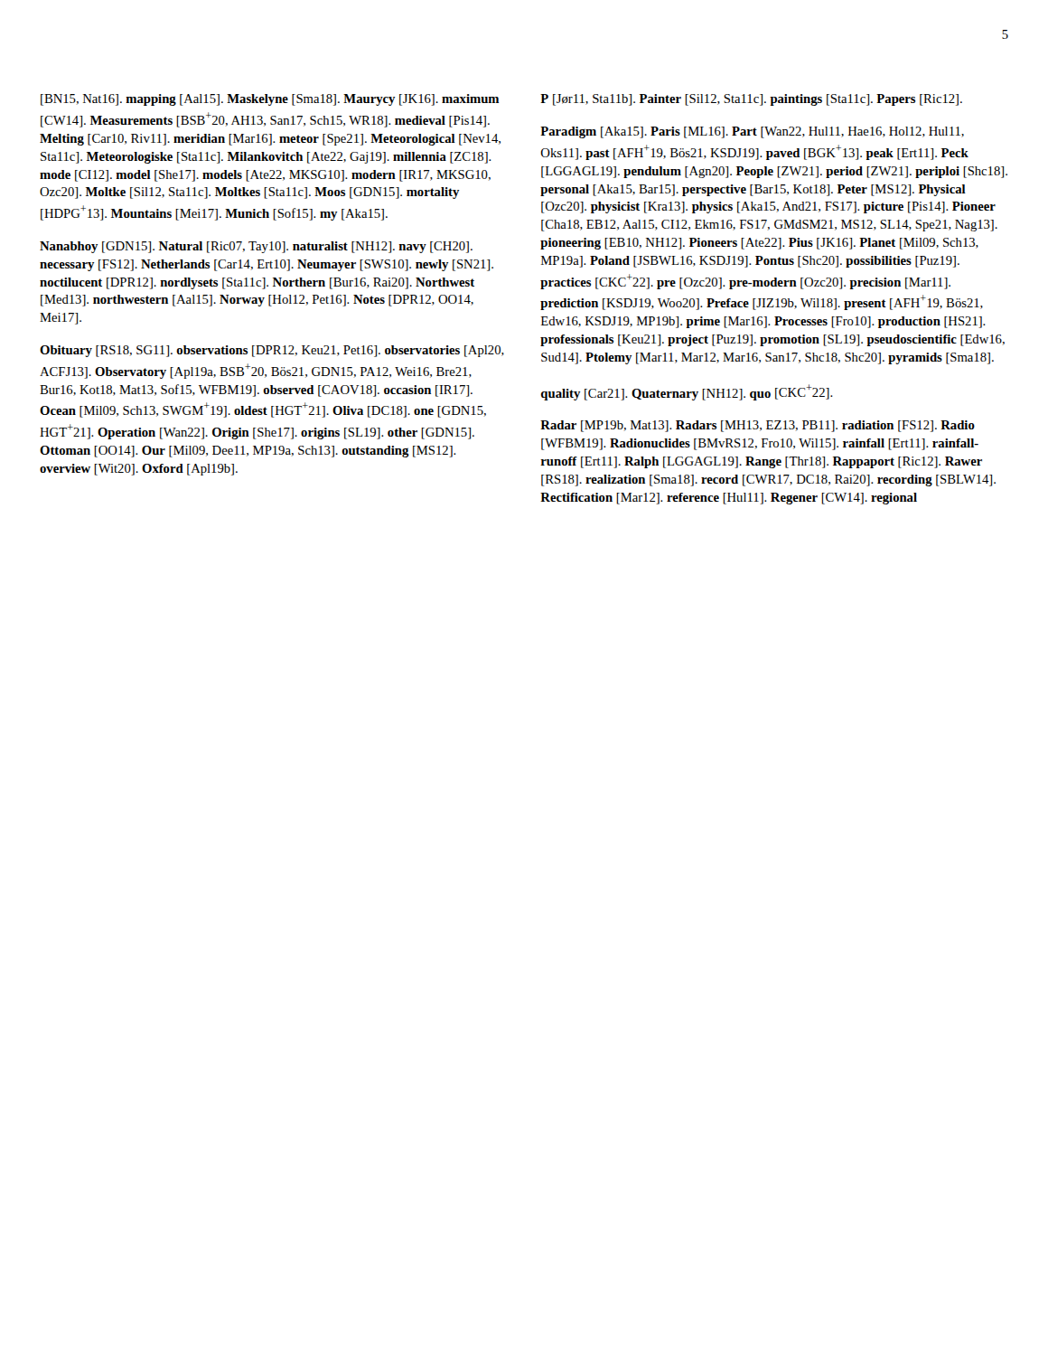5
[BN15, Nat16]. mapping [Aal15]. Maskelyne [Sma18]. Maurycy [JK16]. maximum [CW14]. Measurements [BSB+20, AH13, San17, Sch15, WR18]. medieval [Pis14]. Melting [Car10, Riv11]. meridian [Mar16]. meteor [Spe21]. Meteorological [Nev14, Sta11c]. Meteorologiske [Sta11c]. Milankovitch [Ate22, Gaj19]. millennia [ZC18]. mode [CI12]. model [She17]. models [Ate22, MKSG10]. modern [IR17, MKSG10, Ozc20]. Moltke [Sil12, Sta11c]. Moltkes [Sta11c]. Moos [GDN15]. mortality [HDPG+13]. Mountains [Mei17]. Munich [Sof15]. my [Aka15].
Nanabhoy [GDN15]. Natural [Ric07, Tay10]. naturalist [NH12]. navy [CH20]. necessary [FS12]. Netherlands [Car14, Ert10]. Neumayer [SWS10]. newly [SN21]. noctilucent [DPR12]. nordlysets [Sta11c]. Northern [Bur16, Rai20]. Northwest [Med13]. northwestern [Aal15]. Norway [Hol12, Pet16]. Notes [DPR12, OO14, Mei17].
Obituary [RS18, SG11]. observations [DPR12, Keu21, Pet16]. observatories [Apl20, ACFJ13]. Observatory [Apl19a, BSB+20, Bös21, GDN15, PA12, Wei16, Bre21, Bur16, Kot18, Mat13, Sof15, WFBM19]. observed [CAOV18]. occasion [IR17]. Ocean [Mil09, Sch13, SWGM+19]. oldest [HGT+21]. Oliva [DC18]. one [GDN15, HGT+21]. Operation [Wan22]. Origin [She17]. origins [SL19]. other [GDN15]. Ottoman [OO14]. Our [Mil09, Dee11, MP19a, Sch13]. outstanding [MS12]. overview [Wit20]. Oxford [Apl19b].
P [Jør11, Sta11b]. Painter [Sil12, Sta11c]. paintings [Sta11c]. Papers [Ric12].
Paradigm [Aka15]. Paris [ML16]. Part [Wan22, Hul11, Hae16, Hol12, Hul11, Oks11]. past [AFH+19, Bös21, KSDJ19]. paved [BGK+13]. peak [Ert11]. Peck [LGGAGL19]. pendulum [Agn20]. People [ZW21]. period [ZW21]. periploi [Shc18]. personal [Aka15, Bar15]. perspective [Bar15, Kot18]. Peter [MS12]. Physical [Ozc20]. physicist [Kra13]. physics [Aka15, And21, FS17]. picture [Pis14]. Pioneer [Cha18, EB12, Aal15, CI12, Ekm16, FS17, GMdSM21, MS12, SL14, Spe21, Nag13]. pioneering [EB10, NH12]. Pioneers [Ate22]. Pius [JK16]. Planet [Mil09, Sch13, MP19a]. Poland [JSBWL16, KSDJ19]. Pontus [Shc20]. possibilities [Puz19]. practices [CKC+22]. pre [Ozc20]. pre-modern [Ozc20]. precision [Mar11]. prediction [KSDJ19, Woo20]. Preface [JIZ19b, Wil18]. present [AFH+19, Bös21, Edw16, KSDJ19, MP19b]. prime [Mar16]. Processes [Fro10]. production [HS21]. professionals [Keu21]. project [Puz19]. promotion [SL19]. pseudoscientific [Edw16, Sud14]. Ptolemy [Mar11, Mar12, Mar16, San17, Shc18, Shc20]. pyramids [Sma18].
quality [Car21]. Quaternary [NH12]. quo [CKC+22].
Radar [MP19b, Mat13]. Radars [MH13, EZ13, PB11]. radiation [FS12]. Radio [WFBM19]. Radionuclides [BMvRS12, Fro10, Wil15]. rainfall [Ert11]. rainfall-runoff [Ert11]. Ralph [LGGAGL19]. Range [Thr18]. Rappaport [Ric12]. Rawer [RS18]. realization [Sma18]. record [CWR17, DC18, Rai20]. recording [SBLW14]. Rectification [Mar12]. reference [Hul11]. Regener [CW14]. regional